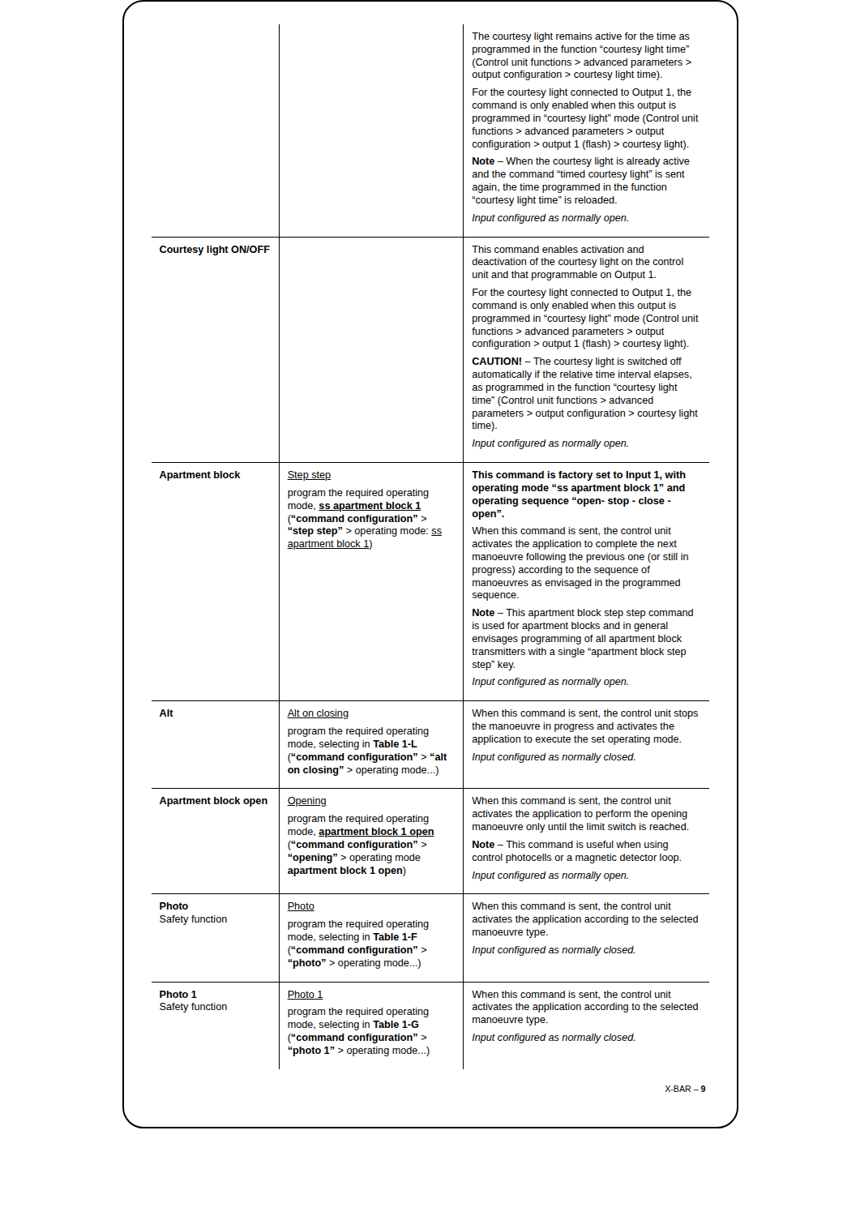| | | The courtesy light remains active for the time as programmed in the function “courtesy light time” (Control unit functions > advanced parameters > output configuration > courtesy light time). For the courtesy light connected to Output 1, the command is only enabled when this output is programmed in “courtesy light” mode (Control unit functions > advanced parameters > output configuration > output 1 (flash) > courtesy light). Note – When the courtesy light is already active and the command “timed courtesy light” is sent again, the time programmed in the function “courtesy light time” is reloaded. Input configured as normally open. |
| Courtesy light ON/OFF | | This command enables activation and deactivation of the courtesy light on the control unit and that programmable on Output 1. For the courtesy light connected to Output 1, the command is only enabled when this output is programmed in “courtesy light” mode (Control unit functions > advanced parameters > output configuration > output 1 (flash) > courtesy light). CAUTION! – The courtesy light is switched off automatically if the relative time interval elapses, as programmed in the function “courtesy light time” (Control unit functions > advanced parameters > output configuration > courtesy light time). Input configured as normally open. |
| Apartment block | Step step program the required operating mode, ss apartment block 1 ( “command configuration” > “step step” > operating mode: ss apartment block 1 ) | This command is factory set to Input 1, with operating mode “ss apartment block 1” and operating sequence “open- stop - close - open”. When this command is sent, the control unit activates the application to complete the next manoeuvre following the previous one (or still in progress) according to the sequence of manoeuvres as envisaged in the programmed sequence. Note – This apartment block step step command is used for apartment blocks and in general envisages programming of all apartment block transmitters with a single “apartment block step step” key. Input configured as normally open. |
| Alt | Alt on closing program the required operating mode, selecting in Table 1-L ( “command configuration” > “alt on closing” > operating mode...) | When this command is sent, the control unit stops the manoeuvre in progress and activates the application to execute the set operating mode. Input configured as normally closed. |
| Apartment block open | Opening program the required operating mode, apartment block 1 open ( “command configuration” > “opening” > operating mode apartment block 1 open ) | When this command is sent, the control unit activates the application to perform the opening manoeuvre only until the limit switch is reached. Note – This command is useful when using control photocells or a magnetic detector loop. Input configured as normally open. |
| Photo Safety function | Photo program the required operating mode, selecting in Table 1-F ( “command configuration” > “photo” > operating mode...) | When this command is sent, the control unit activates the application according to the selected manoeuvre type. Input configured as normally closed. |
| Photo 1 Safety function | Photo 1 program the required operating mode, selecting in Table 1-G ( “command configuration” > “photo 1” > operating mode...) | When this command is sent, the control unit activates the application according to the selected manoeuvre type. Input configured as normally closed. |
X-BAR – 9